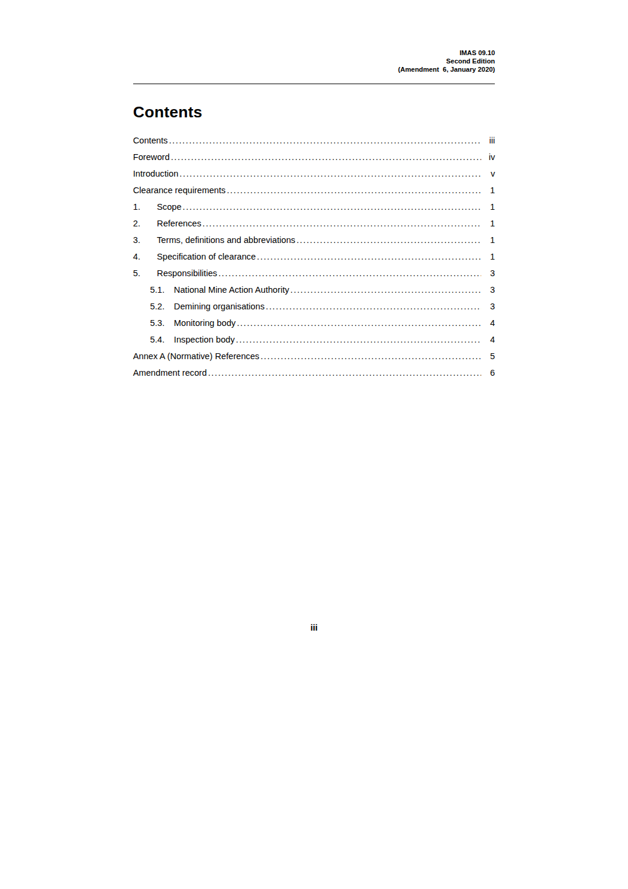IMAS 09.10
Second Edition
(Amendment 6, January 2020)
Contents
Contents .................................................................................................................................. iii
Foreword .................................................................................................................................. iv
Introduction .................................................................................................................................. v
Clearance requirements .................................................................................................................................. 1
1. Scope .................................................................................................................................. 1
2. References .................................................................................................................................. 1
3. Terms, definitions and abbreviations .................................................................................................................................. 1
4. Specification of clearance .................................................................................................................................. 1
5. Responsibilities .................................................................................................................................. 3
5.1. National Mine Action Authority .................................................................................................................................. 3
5.2. Demining organisations .................................................................................................................................. 3
5.3. Monitoring body .................................................................................................................................. 4
5.4. Inspection body .................................................................................................................................. 4
Annex A (Normative) References .................................................................................................................................. 5
Amendment record .................................................................................................................................. 6
iii